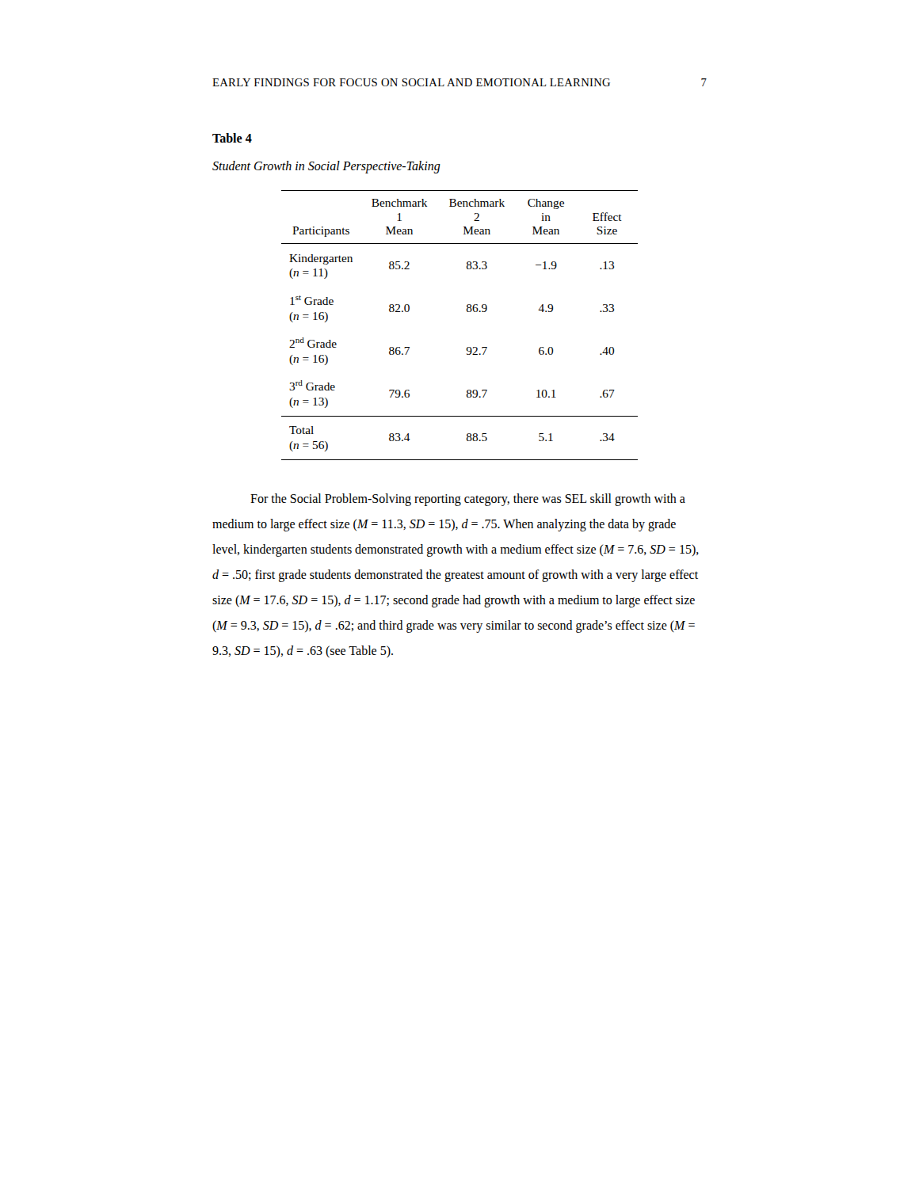Early Findings for Focus on Social and Emotional Learning 7
Table 4
Student Growth in Social Perspective-Taking
| Participants | Benchmark 1 Mean | Benchmark 2 Mean | Change in Mean | Effect Size |
| --- | --- | --- | --- | --- |
| Kindergarten ( n = 11) | 85.2 | 83.3 | − 1.9 | .13 |
| 1 st Grade ( n = 16) | 82.0 | 86.9 | 4.9 | .33 |
| 2 nd Grade ( n = 16) | 86.7 | 92.7 | 6.0 | .40 |
| 3 rd Grade ( n = 13) | 79.6 | 89.7 | 10.1 | .67 |
| Total ( n = 56) | 83.4 | 88.5 | 5.1 | .34 |
For the Social Problem-Solving reporting category, there was SEL skill growth with a medium to large effect size (M = 11.3, SD = 15), d = .75. When analyzing the data by grade level, kindergarten students demonstrated growth with a medium effect size (M = 7.6, SD = 15), d = .50; first grade students demonstrated the greatest amount of growth with a very large effect size (M = 17.6, SD = 15), d = 1.17; second grade had growth with a medium to large effect size (M = 9.3, SD = 15), d = .62; and third grade was very similar to second grade’s effect size (M = 9.3, SD = 15), d = .63 (see Table 5).